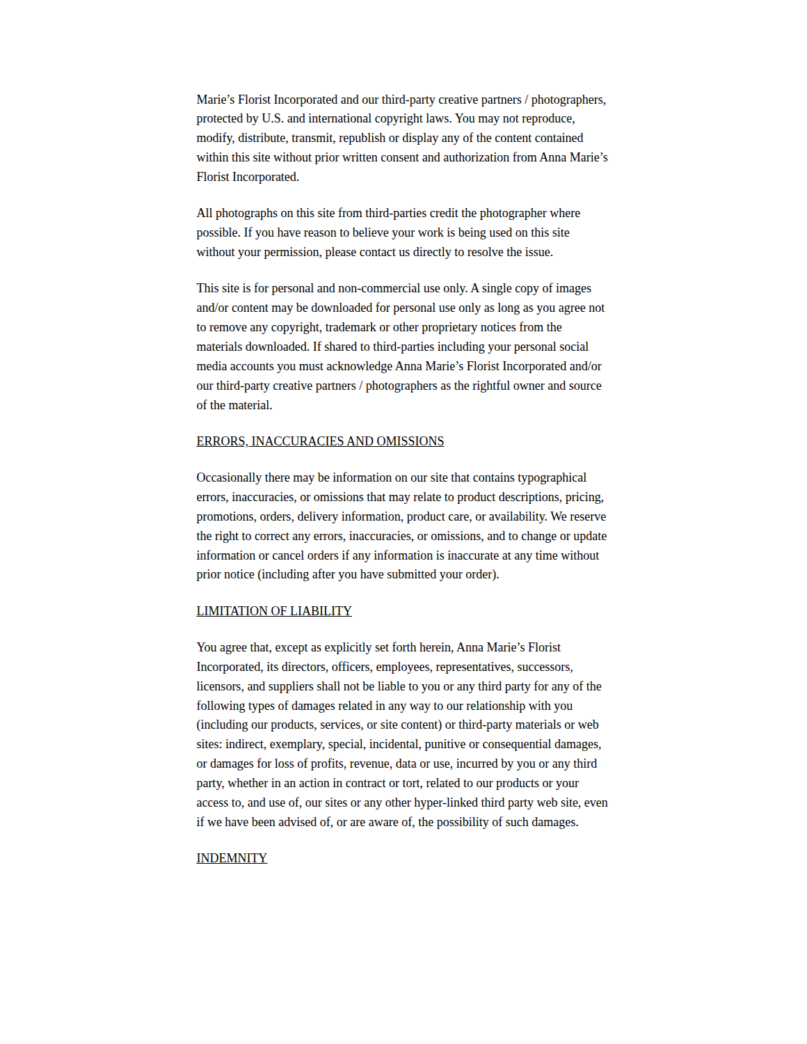Marie’s Florist Incorporated and our third-party creative partners / photographers, protected by U.S. and international copyright laws. You may not reproduce, modify, distribute, transmit, republish or display any of the content contained within this site without prior written consent and authorization from Anna Marie’s Florist Incorporated.
All photographs on this site from third-parties credit the photographer where possible. If you have reason to believe your work is being used on this site without your permission, please contact us directly to resolve the issue.
This site is for personal and non-commercial use only. A single copy of images and/or content may be downloaded for personal use only as long as you agree not to remove any copyright, trademark or other proprietary notices from the materials downloaded. If shared to third-parties including your personal social media accounts you must acknowledge Anna Marie’s Florist Incorporated and/or our third-party creative partners / photographers as the rightful owner and source of the material.
ERRORS, INACCURACIES AND OMISSIONS
Occasionally there may be information on our site that contains typographical errors, inaccuracies, or omissions that may relate to product descriptions, pricing, promotions, orders, delivery information, product care, or availability. We reserve the right to correct any errors, inaccuracies, or omissions, and to change or update information or cancel orders if any information is inaccurate at any time without prior notice (including after you have submitted your order).
LIMITATION OF LIABILITY
You agree that, except as explicitly set forth herein, Anna Marie’s Florist Incorporated, its directors, officers, employees, representatives, successors, licensors, and suppliers shall not be liable to you or any third party for any of the following types of damages related in any way to our relationship with you (including our products, services, or site content) or third-party materials or web sites: indirect, exemplary, special, incidental, punitive or consequential damages, or damages for loss of profits, revenue, data or use, incurred by you or any third party, whether in an action in contract or tort, related to our products or your access to, and use of, our sites or any other hyper-linked third party web site, even if we have been advised of, or are aware of, the possibility of such damages.
INDEMNITY